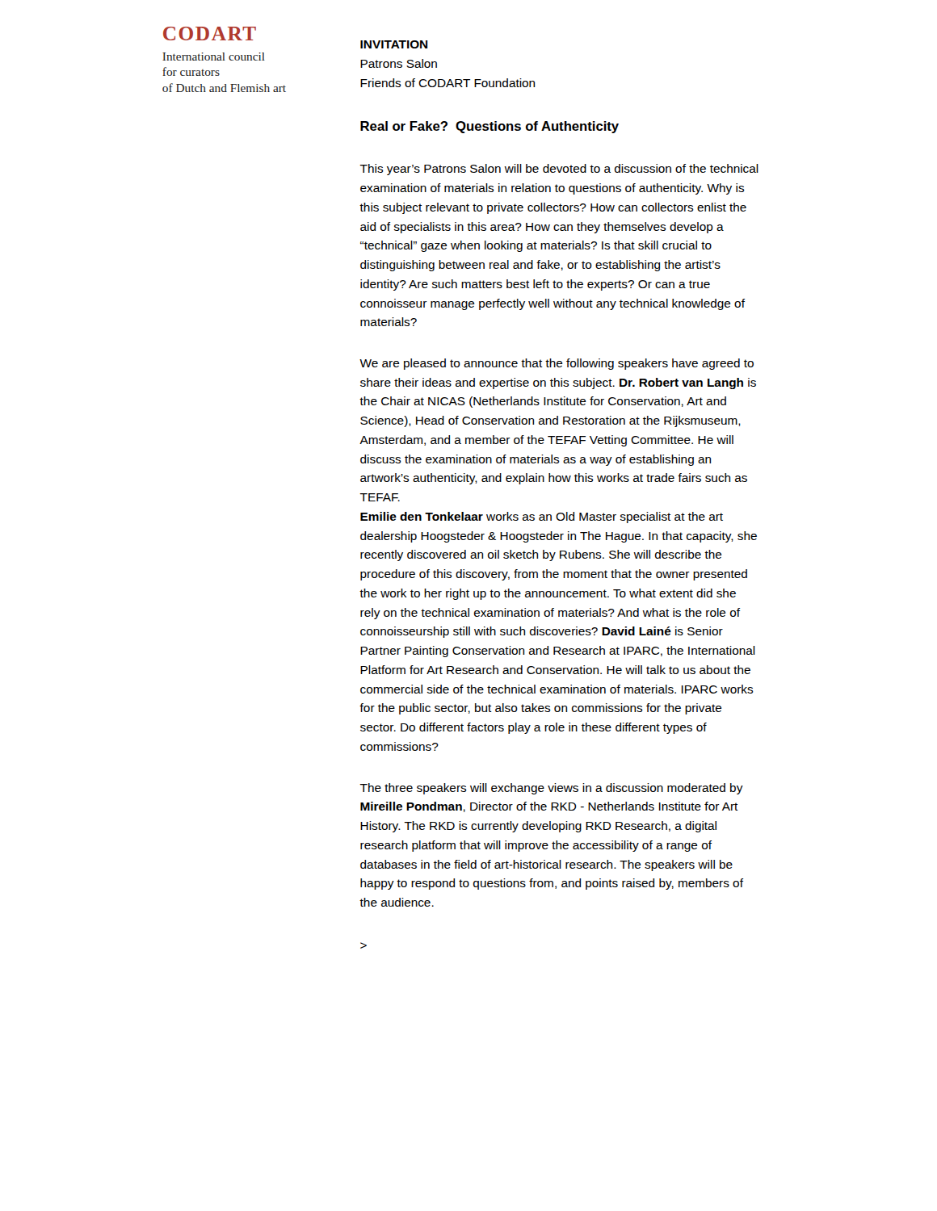CODART
International council
for curators
of Dutch and Flemish art
INVITATION
Patrons Salon
Friends of CODART Foundation
Real or Fake? Questions of Authenticity
This year’s Patrons Salon will be devoted to a discussion of the technical examination of materials in relation to questions of authenticity. Why is this subject relevant to private collectors? How can collectors enlist the aid of specialists in this area? How can they themselves develop a “technical” gaze when looking at materials? Is that skill crucial to distinguishing between real and fake, or to establishing the artist’s identity? Are such matters best left to the experts? Or can a true connoisseur manage perfectly well without any technical knowledge of materials?
We are pleased to announce that the following speakers have agreed to share their ideas and expertise on this subject. Dr. Robert van Langh is the Chair at NICAS (Netherlands Institute for Conservation, Art and Science), Head of Conservation and Restoration at the Rijksmuseum, Amsterdam, and a member of the TEFAF Vetting Committee. He will discuss the examination of materials as a way of establishing an artwork’s authenticity, and explain how this works at trade fairs such as TEFAF.
Emilie den Tonkelaar works as an Old Master specialist at the art dealership Hoogsteder & Hoogsteder in The Hague. In that capacity, she recently discovered an oil sketch by Rubens. She will describe the procedure of this discovery, from the moment that the owner presented the work to her right up to the announcement. To what extent did she rely on the technical examination of materials? And what is the role of connoisseurship still with such discoveries? David Lainé is Senior Partner Painting Conservation and Research at IPARC, the International Platform for Art Research and Conservation. He will talk to us about the commercial side of the technical examination of materials. IPARC works for the public sector, but also takes on commissions for the private sector. Do different factors play a role in these different types of commissions?
The three speakers will exchange views in a discussion moderated by Mireille Pondman, Director of the RKD - Netherlands Institute for Art History. The RKD is currently developing RKD Research, a digital research platform that will improve the accessibility of a range of databases in the field of art-historical research. The speakers will be happy to respond to questions from, and points raised by, members of the audience.
>